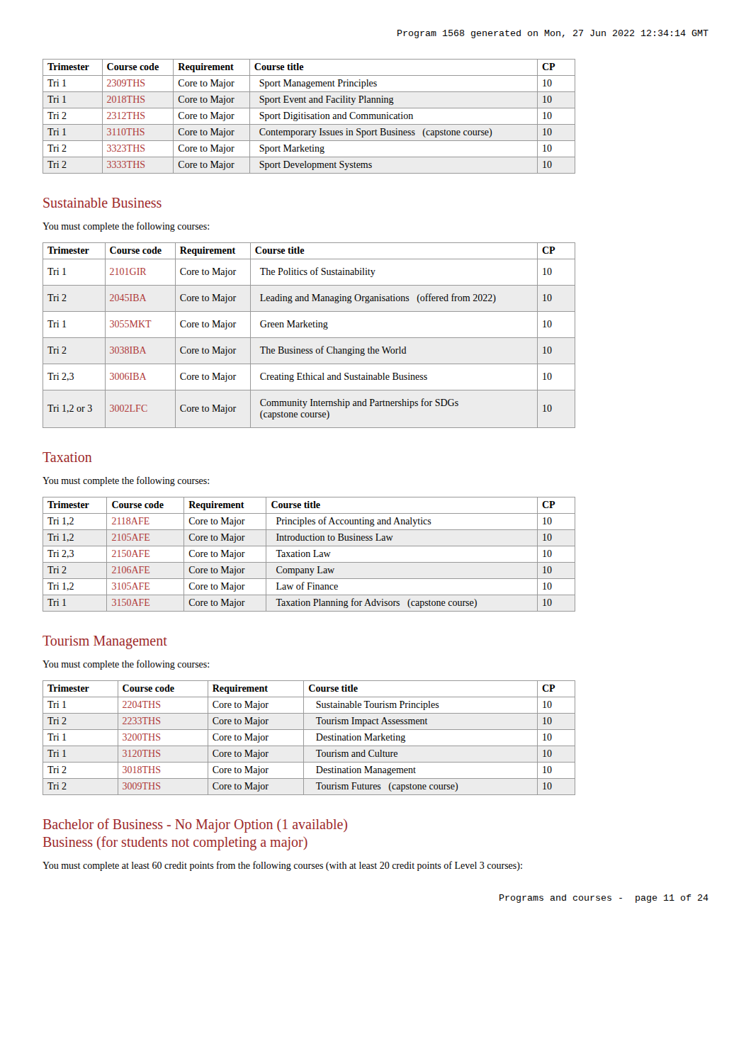Program 1568 generated on Mon, 27 Jun 2022 12:34:14 GMT
| Trimester | Course code | Requirement | Course title | CP |
| --- | --- | --- | --- | --- |
| Tri 1 | 2309THS | Core to Major | Sport Management Principles | 10 |
| Tri 1 | 2018THS | Core to Major | Sport Event and Facility Planning | 10 |
| Tri 2 | 2312THS | Core to Major | Sport Digitisation and Communication | 10 |
| Tri 1 | 3110THS | Core to Major | Contemporary Issues in Sport Business (capstone course) | 10 |
| Tri 2 | 3323THS | Core to Major | Sport Marketing | 10 |
| Tri 2 | 3333THS | Core to Major | Sport Development Systems | 10 |
Sustainable Business
You must complete the following courses:
| Trimester | Course code | Requirement | Course title | CP |
| --- | --- | --- | --- | --- |
| Tri 1 | 2101GIR | Core to Major | The Politics of Sustainability | 10 |
| Tri 2 | 2045IBA | Core to Major | Leading and Managing Organisations (offered from 2022) | 10 |
| Tri 1 | 3055MKT | Core to Major | Green Marketing | 10 |
| Tri 2 | 3038IBA | Core to Major | The Business of Changing the World | 10 |
| Tri 2,3 | 3006IBA | Core to Major | Creating Ethical and Sustainable Business | 10 |
| Tri 1,2 or 3 | 3002LFC | Core to Major | Community Internship and Partnerships for SDGs (capstone course) | 10 |
Taxation
You must complete the following courses:
| Trimester | Course code | Requirement | Course title | CP |
| --- | --- | --- | --- | --- |
| Tri 1,2 | 2118AFE | Core to Major | Principles of Accounting and Analytics | 10 |
| Tri 1,2 | 2105AFE | Core to Major | Introduction to Business Law | 10 |
| Tri 2,3 | 2150AFE | Core to Major | Taxation Law | 10 |
| Tri 2 | 2106AFE | Core to Major | Company Law | 10 |
| Tri 1,2 | 3105AFE | Core to Major | Law of Finance | 10 |
| Tri 1 | 3150AFE | Core to Major | Taxation Planning for Advisors (capstone course) | 10 |
Tourism Management
You must complete the following courses:
| Trimester | Course code | Requirement | Course title | CP |
| --- | --- | --- | --- | --- |
| Tri 1 | 2204THS | Core to Major | Sustainable Tourism Principles | 10 |
| Tri 2 | 2233THS | Core to Major | Tourism Impact Assessment | 10 |
| Tri 1 | 3200THS | Core to Major | Destination Marketing | 10 |
| Tri 1 | 3120THS | Core to Major | Tourism and Culture | 10 |
| Tri 2 | 3018THS | Core to Major | Destination Management | 10 |
| Tri 2 | 3009THS | Core to Major | Tourism Futures (capstone course) | 10 |
Bachelor of Business - No Major Option (1 available)
Business (for students not completing a major)
You must complete at least 60 credit points from the following courses (with at least 20 credit points of Level 3 courses):
Programs and courses - page 11 of 24